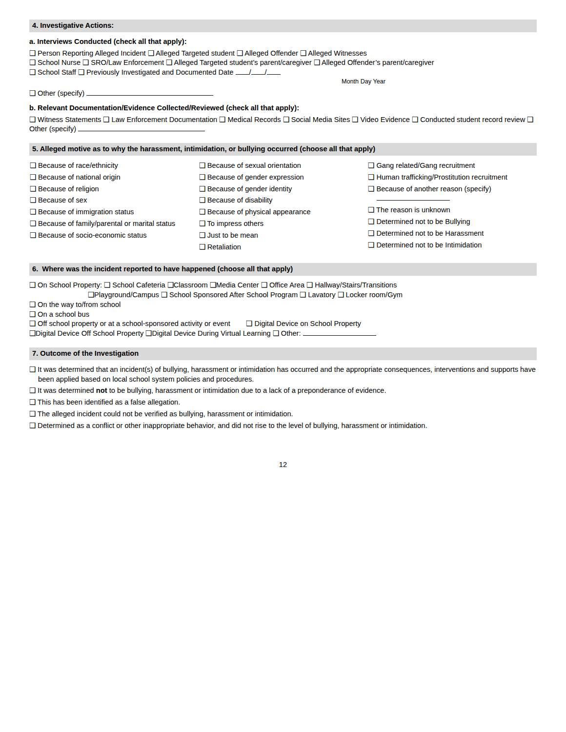4. Investigative Actions:
a. Interviews Conducted (check all that apply):
❑ Person Reporting Alleged Incident ❑ Alleged Targeted student ❑ Alleged Offender ❑ Alleged Witnesses
❑ School Nurse ❑ SRO/Law Enforcement ❑ Alleged Targeted student’s parent/caregiver ❑ Alleged Offender’s parent/caregiver
❑ School Staff ❑ Previously Investigated and Documented Date / /
Month Day Year
❑ Other (specify)
b. Relevant Documentation/Evidence Collected/Reviewed (check all that apply):
❑ Witness Statements ❑ Law Enforcement Documentation ❑ Medical Records ❑ Social Media Sites ❑ Video Evidence ❑ Conducted student record review ❑ Other (specify)
5. Alleged motive as to why the harassment, intimidation, or bullying occurred (choose all that apply)
| ❑ Because of race/ethnicity ❑ Because of national origin ❑ Because of religion ❑ Because of sex ❑ Because of immigration status ❑ Because of family/parental or marital status ❑ Because of socio-economic status | ❑ Because of sexual orientation ❑ Because of gender expression ❑ Because of gender identity ❑ Because of disability ❑ Because of physical appearance ❑ To impress others ❑ Just to be mean ❑ Retaliation | ❑ Gang related/Gang recruitment ❑ Human trafficking/Prostitution recruitment ❑ Because of another reason (specify) ❑ The reason is unknown ❑ Determined not to be Bullying ❑ Determined not to be Harassment ❑ Determined not to be Intimidation |
6. Where was the incident reported to have happened (choose all that apply)
❑ On School Property: ❑ School Cafeteria ❑Classroom ❑Media Center ❑ Office Area ❑ Hallway/Stairs/Transitions
❑Playground/Campus ❑ School Sponsored After School Program ❑ Lavatory ❑ Locker room/Gym
❑ On the way to/from school
❑ On a school bus
❑ Off school property or at a school-sponsored activity or event ❑ Digital Device on School Property
❑Digital Device Off School Property ❑Digital Device During Virtual Learning ❑ Other:
7. Outcome of the Investigation
❑ It was determined that an incident(s) of bullying, harassment or intimidation has occurred and the appropriate consequences, interventions and supports have been applied based on local school system policies and procedures.
❑ It was determined not to be bullying, harassment or intimidation due to a lack of a preponderance of evidence.
❑ This has been identified as a false allegation.
❑ The alleged incident could not be verified as bullying, harassment or intimidation.
❑ Determined as a conflict or other inappropriate behavior, and did not rise to the level of bullying, harassment or intimidation.
12